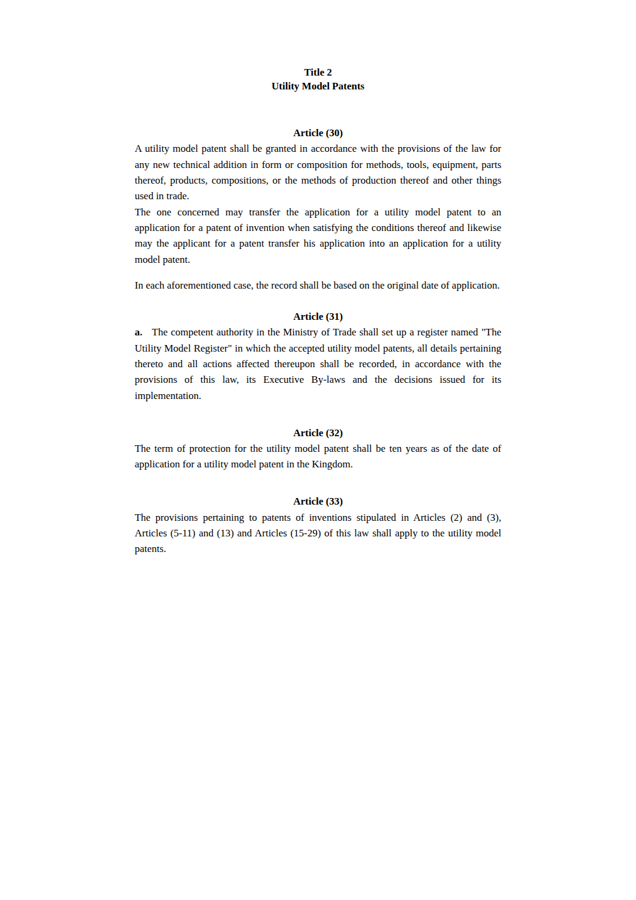Title 2 Utility Model Patents
Article (30)
A utility model patent shall be granted in accordance with the provisions of the law for any new technical addition in form or composition for methods, tools, equipment, parts thereof, products, compositions, or the methods of production thereof and other things used in trade.
The one concerned may transfer the application for a utility model patent to an application for a patent of invention when satisfying the conditions thereof and likewise may the applicant for a patent transfer his application into an application for a utility model patent.
In each aforementioned case, the record shall be based on the original date of application.
Article (31)
a. The competent authority in the Ministry of Trade shall set up a register named "The Utility Model Register" in which the accepted utility model patents, all details pertaining thereto and all actions affected thereupon shall be recorded, in accordance with the provisions of this law, its Executive By-laws and the decisions issued for its implementation.
Article (32)
The term of protection for the utility model patent shall be ten years as of the date of application for a utility model patent in the Kingdom.
Article (33)
The provisions pertaining to patents of inventions stipulated in Articles (2) and (3), Articles (5-11) and (13) and Articles (15-29) of this law shall apply to the utility model patents.